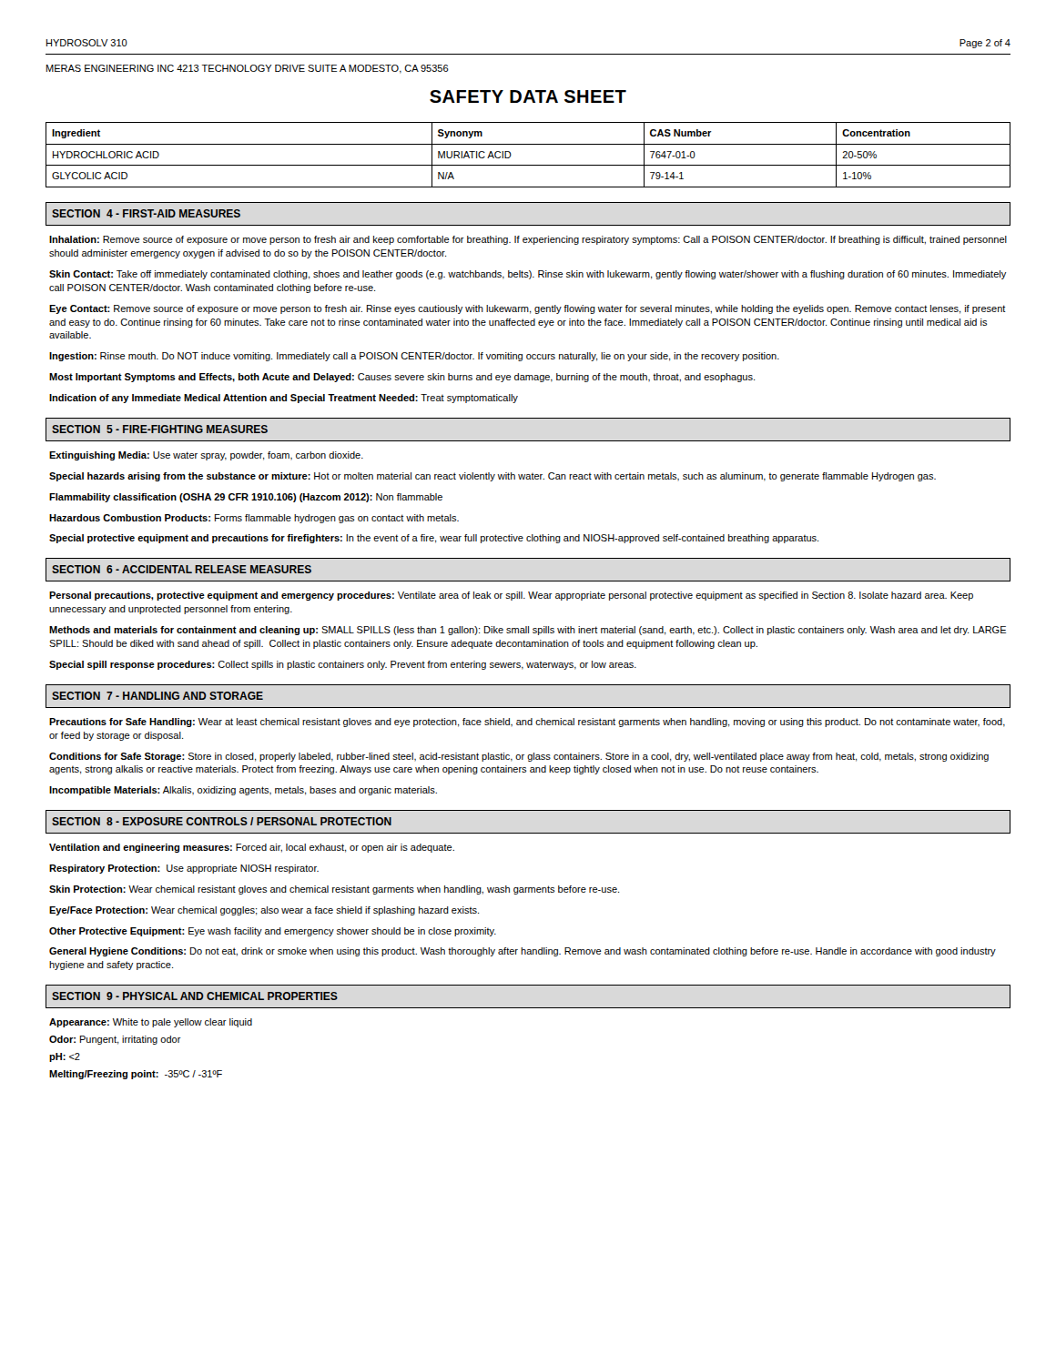HYDROSOLV 310
Page 2 of 4
MERAS ENGINEERING INC 4213 TECHNOLOGY DRIVE SUITE A MODESTO, CA 95356
SAFETY DATA SHEET
| Ingredient | Synonym | CAS Number | Concentration |
| --- | --- | --- | --- |
| HYDROCHLORIC ACID | MURIATIC ACID | 7647-01-0 | 20-50% |
| GLYCOLIC ACID | N/A | 79-14-1 | 1-10% |
SECTION 4 - FIRST-AID MEASURES
Inhalation: Remove source of exposure or move person to fresh air and keep comfortable for breathing. If experiencing respiratory symptoms: Call a POISON CENTER/doctor. If breathing is difficult, trained personnel should administer emergency oxygen if advised to do so by the POISON CENTER/doctor.
Skin Contact: Take off immediately contaminated clothing, shoes and leather goods (e.g. watchbands, belts). Rinse skin with lukewarm, gently flowing water/shower with a flushing duration of 60 minutes. Immediately call POISON CENTER/doctor. Wash contaminated clothing before re-use.
Eye Contact: Remove source of exposure or move person to fresh air. Rinse eyes cautiously with lukewarm, gently flowing water for several minutes, while holding the eyelids open. Remove contact lenses, if present and easy to do. Continue rinsing for 60 minutes. Take care not to rinse contaminated water into the unaffected eye or into the face. Immediately call a POISON CENTER/doctor. Continue rinsing until medical aid is available.
Ingestion: Rinse mouth. Do NOT induce vomiting. Immediately call a POISON CENTER/doctor. If vomiting occurs naturally, lie on your side, in the recovery position.
Most Important Symptoms and Effects, both Acute and Delayed: Causes severe skin burns and eye damage, burning of the mouth, throat, and esophagus.
Indication of any Immediate Medical Attention and Special Treatment Needed: Treat symptomatically
SECTION 5 - FIRE-FIGHTING MEASURES
Extinguishing Media: Use water spray, powder, foam, carbon dioxide.
Special hazards arising from the substance or mixture: Hot or molten material can react violently with water. Can react with certain metals, such as aluminum, to generate flammable Hydrogen gas.
Flammability classification (OSHA 29 CFR 1910.106) (Hazcom 2012): Non flammable
Hazardous Combustion Products: Forms flammable hydrogen gas on contact with metals.
Special protective equipment and precautions for firefighters: In the event of a fire, wear full protective clothing and NIOSH-approved self-contained breathing apparatus.
SECTION 6 - ACCIDENTAL RELEASE MEASURES
Personal precautions, protective equipment and emergency procedures: Ventilate area of leak or spill. Wear appropriate personal protective equipment as specified in Section 8. Isolate hazard area. Keep unnecessary and unprotected personnel from entering.
Methods and materials for containment and cleaning up: SMALL SPILLS (less than 1 gallon): Dike small spills with inert material (sand, earth, etc.). Collect in plastic containers only. Wash area and let dry. LARGE SPILL: Should be diked with sand ahead of spill. Collect in plastic containers only. Ensure adequate decontamination of tools and equipment following clean up.
Special spill response procedures: Collect spills in plastic containers only. Prevent from entering sewers, waterways, or low areas.
SECTION 7 - HANDLING AND STORAGE
Precautions for Safe Handling: Wear at least chemical resistant gloves and eye protection, face shield, and chemical resistant garments when handling, moving or using this product. Do not contaminate water, food, or feed by storage or disposal.
Conditions for Safe Storage: Store in closed, properly labeled, rubber-lined steel, acid-resistant plastic, or glass containers. Store in a cool, dry, well-ventilated place away from heat, cold, metals, strong oxidizing agents, strong alkalis or reactive materials. Protect from freezing. Always use care when opening containers and keep tightly closed when not in use. Do not reuse containers.
Incompatible Materials: Alkalis, oxidizing agents, metals, bases and organic materials.
SECTION 8 - EXPOSURE CONTROLS / PERSONAL PROTECTION
Ventilation and engineering measures: Forced air, local exhaust, or open air is adequate.
Respiratory Protection: Use appropriate NIOSH respirator.
Skin Protection: Wear chemical resistant gloves and chemical resistant garments when handling, wash garments before re-use.
Eye/Face Protection: Wear chemical goggles; also wear a face shield if splashing hazard exists.
Other Protective Equipment: Eye wash facility and emergency shower should be in close proximity.
General Hygiene Conditions: Do not eat, drink or smoke when using this product. Wash thoroughly after handling. Remove and wash contaminated clothing before re-use. Handle in accordance with good industry hygiene and safety practice.
SECTION 9 - PHYSICAL AND CHEMICAL PROPERTIES
Appearance: White to pale yellow clear liquid
Odor: Pungent, irritating odor
pH: <2
Melting/Freezing point: -35ºC / -31ºF